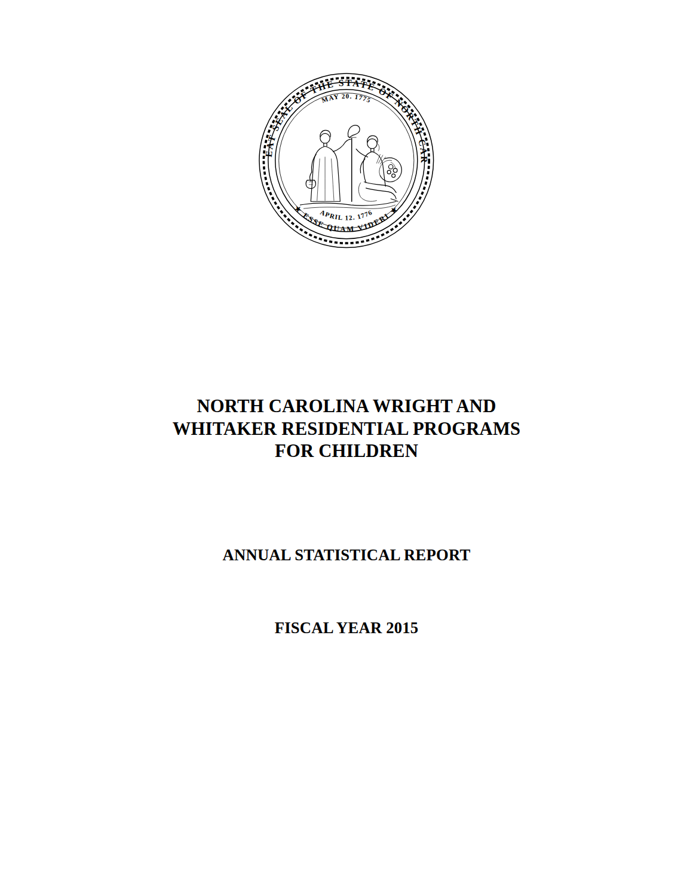THE GREAT SEAL OF THE STATE OF NORTH CAROLINA ★ ESSE QUAM VIDERI ★ MAY 20. 1775 APRIL 12. 1776
North Carolina Wright and
Whitaker Residential Programs
for Children
Annual Statistical Report
Fiscal Year 2015